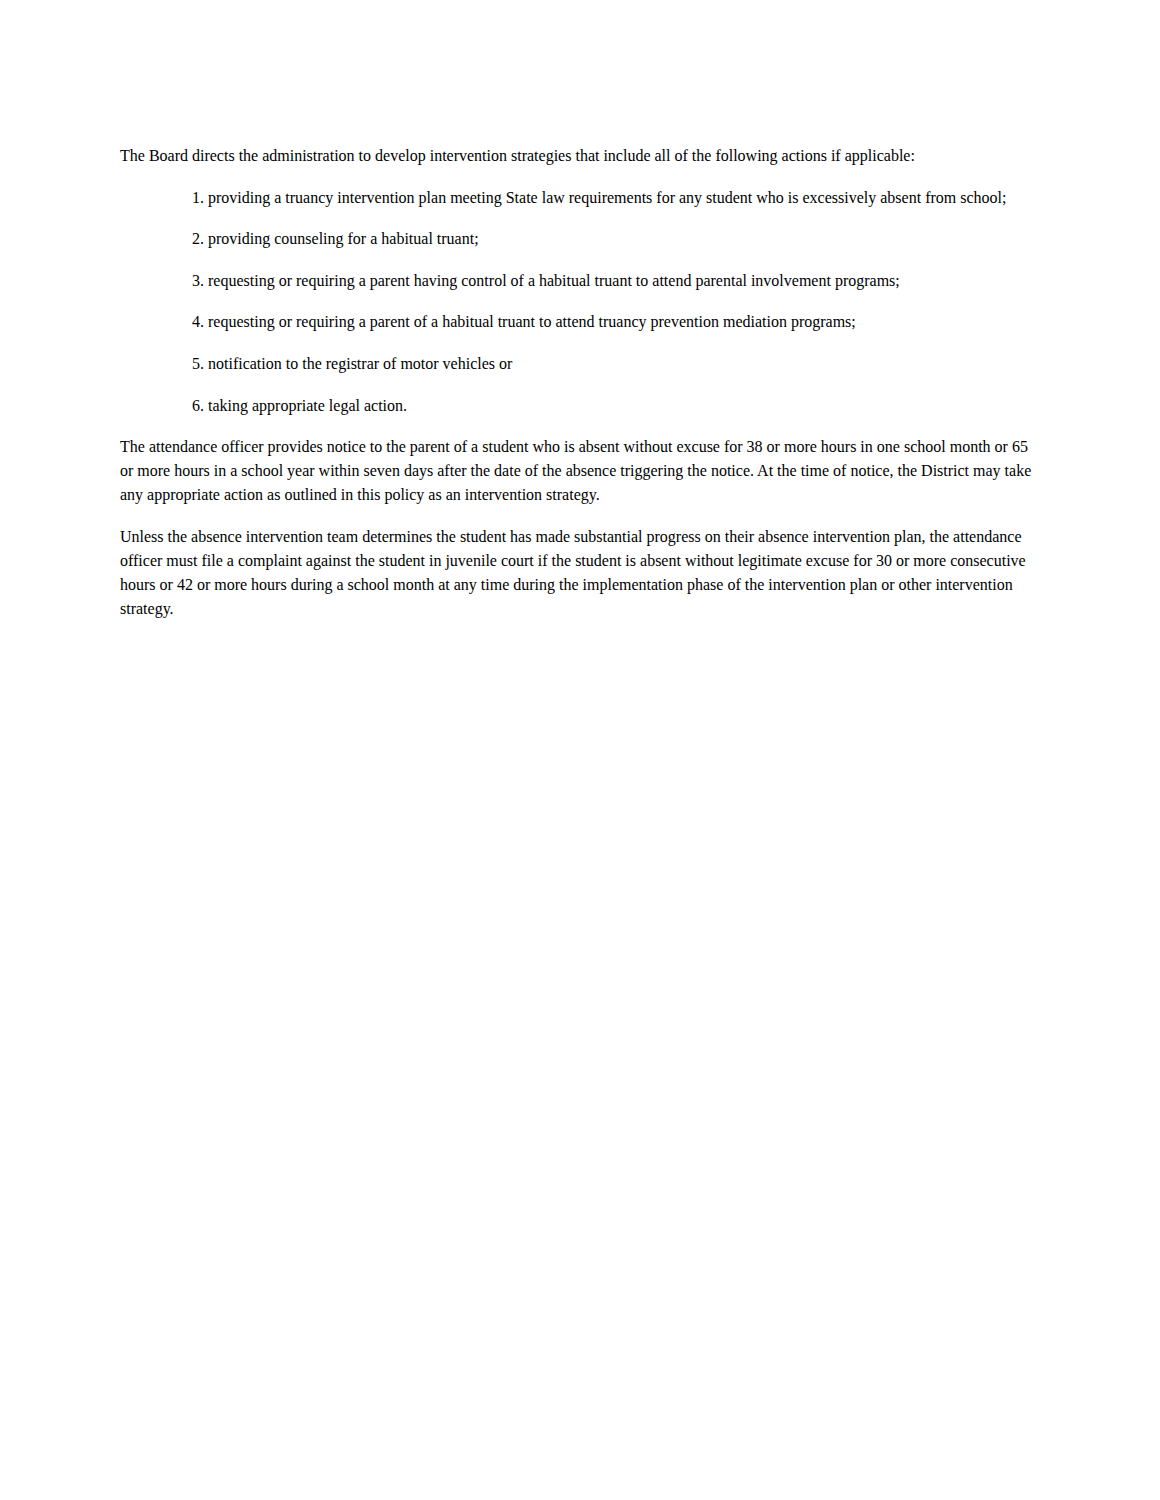The Board directs the administration to develop intervention strategies that include all of the following actions if applicable:
1. providing a truancy intervention plan meeting State law requirements for any student who is excessively absent from school;
2. providing counseling for a habitual truant;
3. requesting or requiring a parent having control of a habitual truant to attend parental involvement programs;
4. requesting or requiring a parent of a habitual truant to attend truancy prevention mediation programs;
5. notification to the registrar of motor vehicles or
6. taking appropriate legal action.
The attendance officer provides notice to the parent of a student who is absent without excuse for 38 or more hours in one school month or 65 or more hours in a school year within seven days after the date of the absence triggering the notice. At the time of notice, the District may take any appropriate action as outlined in this policy as an intervention strategy.
Unless the absence intervention team determines the student has made substantial progress on their absence intervention plan, the attendance officer must file a complaint against the student in juvenile court if the student is absent without legitimate excuse for 30 or more consecutive hours or 42 or more hours during a school month at any time during the implementation phase of the intervention plan or other intervention strategy.